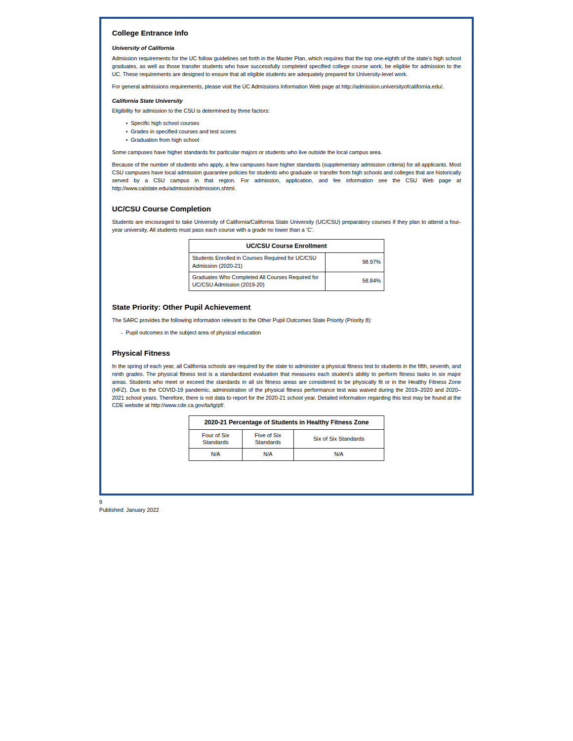College Entrance Info
University of California
Admission requirements for the UC follow guidelines set forth in the Master Plan, which requires that the top one-eighth of the state’s high school graduates, as well as those transfer students who have successfully completed specified college course work, be eligible for admission to the UC. These requirements are designed to ensure that all eligible students are adequately prepared for University-level work.
For general admissions requirements, please visit the UC Admissions Information Web page at http://admission.universityofcalifornia.edu/.
California State University
Eligibility for admission to the CSU is determined by three factors:
Specific high school courses
Grades in specified courses and test scores
Graduation from high school
Some campuses have higher standards for particular majors or students who live outside the local campus area.
Because of the number of students who apply, a few campuses have higher standards (supplementary admission criteria) for all applicants. Most CSU campuses have local admission guarantee policies for students who graduate or transfer from high schools and colleges that are historically served by a CSU campus in that region. For admission, application, and fee information see the CSU Web page at http://www.calstate.edu/admission/admission.shtml.
UC/CSU Course Completion
Students are encouraged to take University of California/California State University (UC/CSU) preparatory courses if they plan to attend a four-year university. All students must pass each course with a grade no lower than a ‘C’.
| UC/CSU Course Enrollment |
| --- |
| Students Enrolled in Courses Required for UC/CSU Admission (2020-21) | 98.97% |
| Graduates Who Completed All Courses Required for UC/CSU Admission (2019-20) | 58.84% |
State Priority: Other Pupil Achievement
The SARC provides the following information relevant to the Other Pupil Outcomes State Priority (Priority 8):
Pupil outcomes in the subject area of physical education
Physical Fitness
In the spring of each year, all California schools are required by the state to administer a physical fitness test to students in the fifth, seventh, and ninth grades. The physical fitness test is a standardized evaluation that measures each student’s ability to perform fitness tasks in six major areas. Students who meet or exceed the standards in all six fitness areas are considered to be physically fit or in the Healthy Fitness Zone (HFZ). Due to the COVID-19 pandemic, administration of the physical fitness performance test was waived during the 2019–2020 and 2020–2021 school years. Therefore, there is not data to report for the 2020-21 school year. Detailed information regarding this test may be found at the CDE website at http://www.cde.ca.gov/ta/tg/pf/.
| 2020-21 Percentage of Students in Healthy Fitness Zone |
| --- |
| Four of Six Standards | Five of Six Standards | Six of Six Standards |
| N/A | N/A | N/A |
9
Published: January 2022